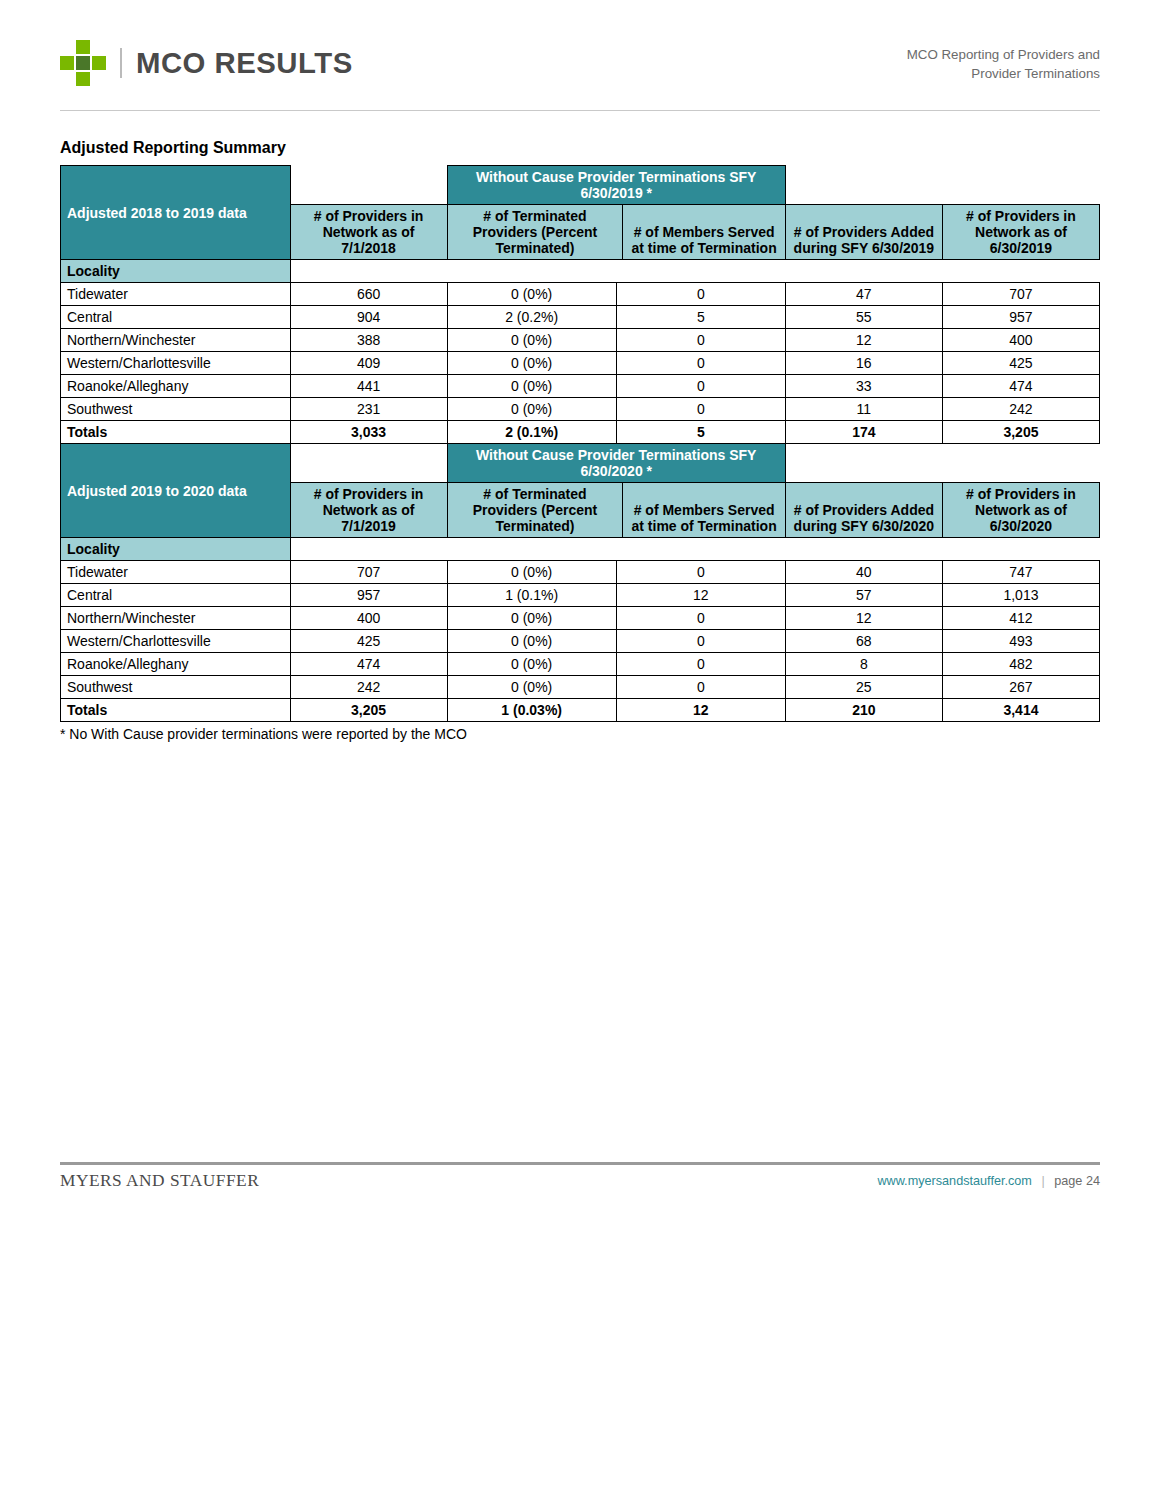MCO RESULTS
MCO Reporting of Providers and
Provider Terminations
Adjusted Reporting Summary
| Adjusted 2018 to 2019 data | | Without Cause Provider Terminations SFY 6/30/2019 * | | |
| # of Providers in Network as of 7/1/2018 | # of Terminated Providers (Percent Terminated) | # of Members Served at time of Termination | # of Providers Added during SFY 6/30/2019 | # of Providers in Network as of 6/30/2019 |
| Locality | | | | | |
| Tidewater | 660 | 0 (0%) | 0 | 47 | 707 |
| Central | 904 | 2 (0.2%) | 5 | 55 | 957 |
| Northern/Winchester | 388 | 0 (0%) | 0 | 12 | 400 |
| Western/Charlottesville | 409 | 0 (0%) | 0 | 16 | 425 |
| Roanoke/Alleghany | 441 | 0 (0%) | 0 | 33 | 474 |
| Southwest | 231 | 0 (0%) | 0 | 11 | 242 |
| Totals | 3,033 | 2 (0.1%) | 5 | 174 | 3,205 |
| Adjusted 2019 to 2020 data | | Without Cause Provider Terminations SFY 6/30/2020 * | | |
| # of Providers in Network as of 7/1/2019 | # of Terminated Providers (Percent Terminated) | # of Members Served at time of Termination | # of Providers Added during SFY 6/30/2020 | # of Providers in Network as of 6/30/2020 |
| Locality | | | | | |
| Tidewater | 707 | 0 (0%) | 0 | 40 | 747 |
| Central | 957 | 1 (0.1%) | 12 | 57 | 1,013 |
| Northern/Winchester | 400 | 0 (0%) | 0 | 12 | 412 |
| Western/Charlottesville | 425 | 0 (0%) | 0 | 68 | 493 |
| Roanoke/Alleghany | 474 | 0 (0%) | 0 | 8 | 482 |
| Southwest | 242 | 0 (0%) | 0 | 25 | 267 |
| Totals | 3,205 | 1 (0.03%) | 12 | 210 | 3,414 |
* No With Cause provider terminations were reported by the MCO
MYERS AND STAUFFER
www.myersandstauffer.com | page 24